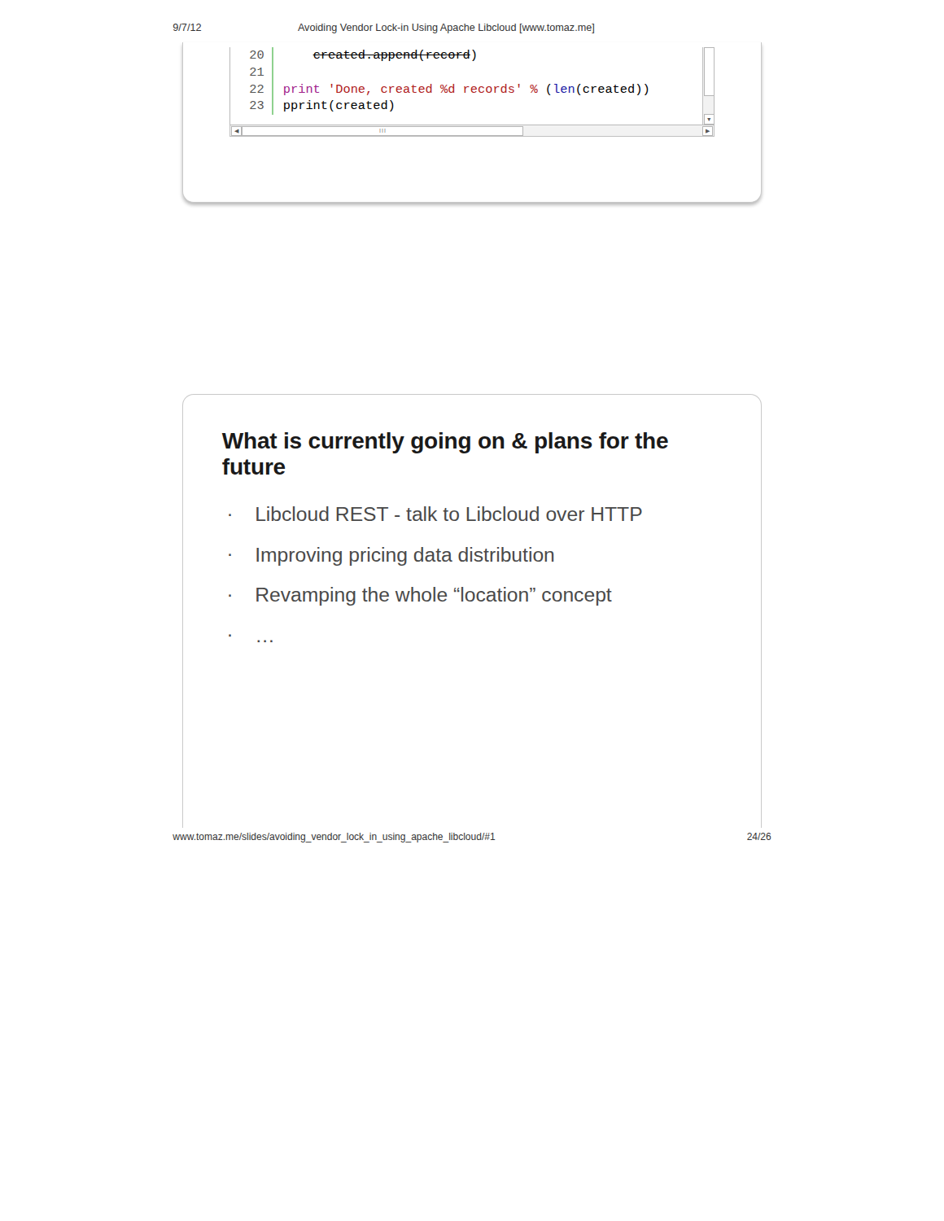9/7/12
Avoiding Vendor Lock-in Using Apache Libcloud [www.tomaz.me]
| 20 | created.append(record ) |
| 21 | |
| 22 | print 'Done, created %d records' % ( len (created)) |
| 23 | pprint(created) |
▼
◀
III
▶
What is currently going on & plans for the future
Libcloud REST - talk to Libcloud over HTTP
Improving pricing data distribution
Revamping the whole “location” concept
…
www.tomaz.me/slides/avoiding_vendor_lock_in_using_apache_libcloud/#1
24/26